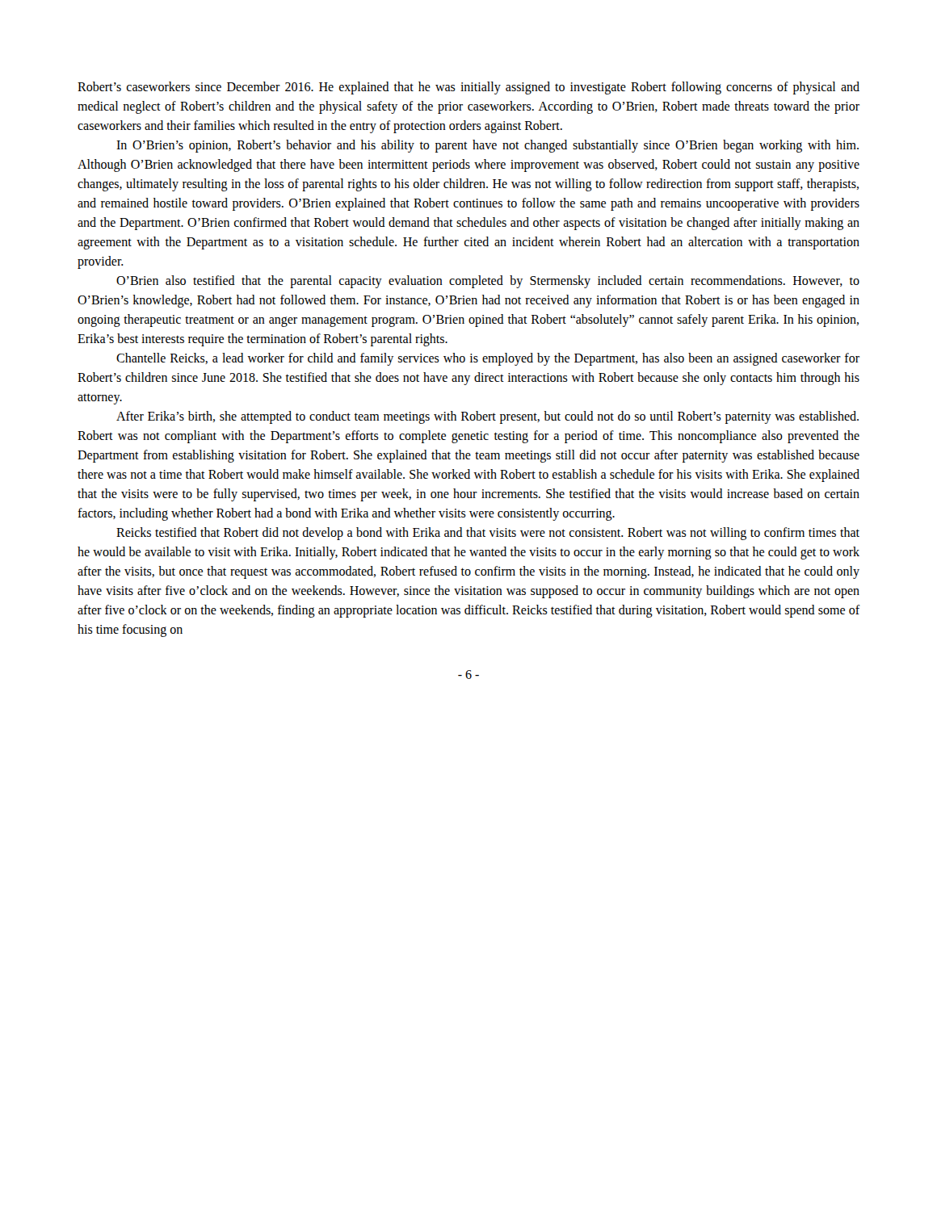Robert’s caseworkers since December 2016. He explained that he was initially assigned to investigate Robert following concerns of physical and medical neglect of Robert’s children and the physical safety of the prior caseworkers. According to O’Brien, Robert made threats toward the prior caseworkers and their families which resulted in the entry of protection orders against Robert.
In O’Brien’s opinion, Robert’s behavior and his ability to parent have not changed substantially since O’Brien began working with him. Although O’Brien acknowledged that there have been intermittent periods where improvement was observed, Robert could not sustain any positive changes, ultimately resulting in the loss of parental rights to his older children. He was not willing to follow redirection from support staff, therapists, and remained hostile toward providers. O’Brien explained that Robert continues to follow the same path and remains uncooperative with providers and the Department. O’Brien confirmed that Robert would demand that schedules and other aspects of visitation be changed after initially making an agreement with the Department as to a visitation schedule. He further cited an incident wherein Robert had an altercation with a transportation provider.
O’Brien also testified that the parental capacity evaluation completed by Stermensky included certain recommendations. However, to O’Brien’s knowledge, Robert had not followed them. For instance, O’Brien had not received any information that Robert is or has been engaged in ongoing therapeutic treatment or an anger management program. O’Brien opined that Robert “absolutely” cannot safely parent Erika. In his opinion, Erika’s best interests require the termination of Robert’s parental rights.
Chantelle Reicks, a lead worker for child and family services who is employed by the Department, has also been an assigned caseworker for Robert’s children since June 2018. She testified that she does not have any direct interactions with Robert because she only contacts him through his attorney.
After Erika’s birth, she attempted to conduct team meetings with Robert present, but could not do so until Robert’s paternity was established. Robert was not compliant with the Department’s efforts to complete genetic testing for a period of time. This noncompliance also prevented the Department from establishing visitation for Robert. She explained that the team meetings still did not occur after paternity was established because there was not a time that Robert would make himself available. She worked with Robert to establish a schedule for his visits with Erika. She explained that the visits were to be fully supervised, two times per week, in one hour increments. She testified that the visits would increase based on certain factors, including whether Robert had a bond with Erika and whether visits were consistently occurring.
Reicks testified that Robert did not develop a bond with Erika and that visits were not consistent. Robert was not willing to confirm times that he would be available to visit with Erika. Initially, Robert indicated that he wanted the visits to occur in the early morning so that he could get to work after the visits, but once that request was accommodated, Robert refused to confirm the visits in the morning. Instead, he indicated that he could only have visits after five o’clock and on the weekends. However, since the visitation was supposed to occur in community buildings which are not open after five o’clock or on the weekends, finding an appropriate location was difficult. Reicks testified that during visitation, Robert would spend some of his time focusing on
- 6 -